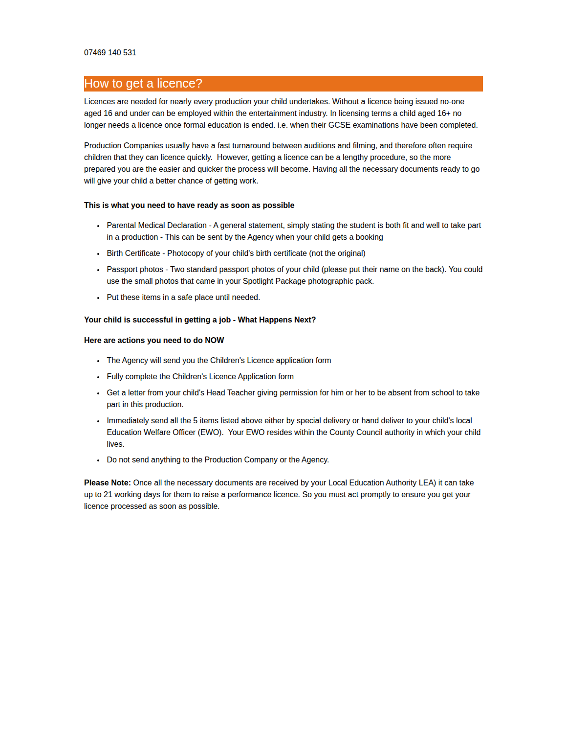07469 140 531
How to get a licence?
Licences are needed for nearly every production your child undertakes. Without a licence being issued no-one aged 16 and under can be employed within the entertainment industry. In licensing terms a child aged 16+ no longer needs a licence once formal education is ended. i.e. when their GCSE examinations have been completed.
Production Companies usually have a fast turnaround between auditions and filming, and therefore often require children that they can licence quickly. However, getting a licence can be a lengthy procedure, so the more prepared you are the easier and quicker the process will become. Having all the necessary documents ready to go will give your child a better chance of getting work.
This is what you need to have ready as soon as possible
Parental Medical Declaration - A general statement, simply stating the student is both fit and well to take part in a production - This can be sent by the Agency when your child gets a booking
Birth Certificate - Photocopy of your child's birth certificate (not the original)
Passport photos - Two standard passport photos of your child (please put their name on the back). You could use the small photos that came in your Spotlight Package photographic pack.
Put these items in a safe place until needed.
Your child is successful in getting a job - What Happens Next?
Here are actions you need to do NOW
The Agency will send you the Children's Licence application form
Fully complete the Children's Licence Application form
Get a letter from your child's Head Teacher giving permission for him or her to be absent from school to take part in this production.
Immediately send all the 5 items listed above either by special delivery or hand deliver to your child's local Education Welfare Officer (EWO). Your EWO resides within the County Council authority in which your child lives.
Do not send anything to the Production Company or the Agency.
Please Note: Once all the necessary documents are received by your Local Education Authority LEA) it can take up to 21 working days for them to raise a performance licence. So you must act promptly to ensure you get your licence processed as soon as possible.